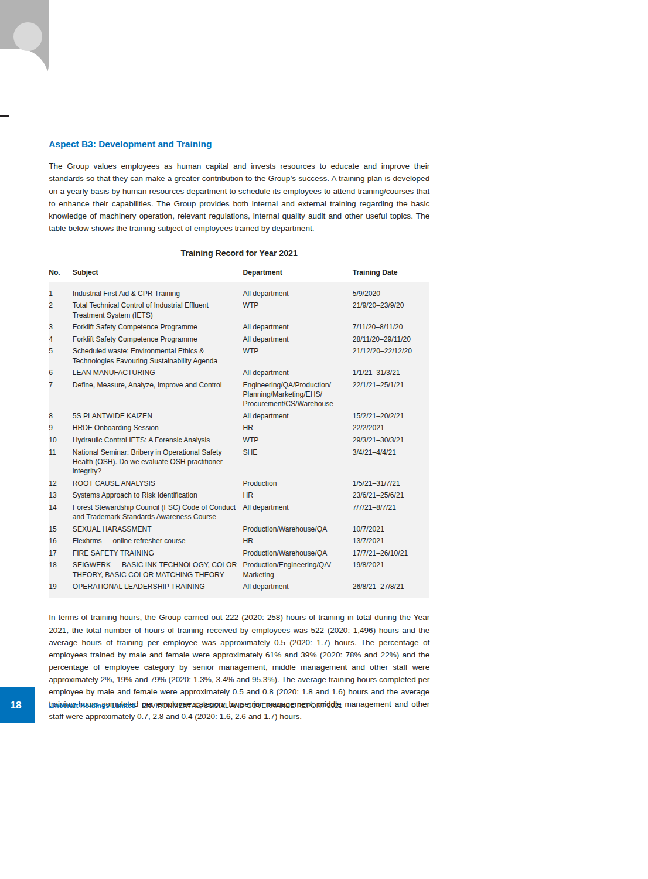Aspect B3: Development and Training
The Group values employees as human capital and invests resources to educate and improve their standards so that they can make a greater contribution to the Group’s success. A training plan is developed on a yearly basis by human resources department to schedule its employees to attend training/courses that to enhance their capabilities. The Group provides both internal and external training regarding the basic knowledge of machinery operation, relevant regulations, internal quality audit and other useful topics. The table below shows the training subject of employees trained by department.
Training Record for Year 2021
| No. | Subject | Department | Training Date |
| --- | --- | --- | --- |
| 1 | Industrial First Aid & CPR Training | All department | 5/9/2020 |
| 2 | Total Technical Control of Industrial Effluent Treatment System (IETS) | WTP | 21/9/20–23/9/20 |
| 3 | Forklift Safety Competence Programme | All department | 7/11/20–8/11/20 |
| 4 | Forklift Safety Competence Programme | All department | 28/11/20–29/11/20 |
| 5 | Scheduled waste: Environmental Ethics & Technologies Favouring Sustainability Agenda | WTP | 21/12/20–22/12/20 |
| 6 | LEAN MANUFACTURING | All department | 1/1/21–31/3/21 |
| 7 | Define, Measure, Analyze, Improve and Control | Engineering/QA/Production/ Planning/Marketing/EHS/ Procurement/CS/Warehouse | 22/1/21–25/1/21 |
| 8 | 5S PLANTWIDE KAIZEN | All department | 15/2/21–20/2/21 |
| 9 | HRDF Onboarding Session | HR | 22/2/2021 |
| 10 | Hydraulic Control IETS: A Forensic Analysis | WTP | 29/3/21–30/3/21 |
| 11 | National Seminar: Bribery in Operational Safety Health (OSH). Do we evaluate OSH practitioner integrity? | SHE | 3/4/21–4/4/21 |
| 12 | ROOT CAUSE ANALYSIS | Production | 1/5/21–31/7/21 |
| 13 | Systems Approach to Risk Identification | HR | 23/6/21–25/6/21 |
| 14 | Forest Stewardship Council (FSC) Code of Conduct and Trademark Standards Awareness Course | All department | 7/7/21–8/7/21 |
| 15 | SEXUAL HARASSMENT | Production/Warehouse/QA | 10/7/2021 |
| 16 | Flexhrms — online refresher course | HR | 13/7/2021 |
| 17 | FIRE SAFETY TRAINING | Production/Warehouse/QA | 17/7/21–26/10/21 |
| 18 | SEIGWERK — BASIC INK TECHNOLOGY, COLOR THEORY, BASIC COLOR MATCHING THEORY | Production/Engineering/QA/ Marketing | 19/8/2021 |
| 19 | OPERATIONAL LEADERSHIP TRAINING | All department | 26/8/21–27/8/21 |
In terms of training hours, the Group carried out 222 (2020: 258) hours of training in total during the Year 2021, the total number of hours of training received by employees was 522 (2020: 1,496) hours and the average hours of training per employee was approximately 0.5 (2020: 1.7) hours. The percentage of employees trained by male and female were approximately 61% and 39% (2020: 78% and 22%) and the percentage of employee category by senior management, middle management and other staff were approximately 2%, 19% and 79% (2020: 1.3%, 3.4% and 95.3%). The average training hours completed per employee by male and female were approximately 0.5 and 0.8 (2020: 1.8 and 1.6) hours and the average training hours completed per employee category by senior management, middle management and other staff were approximately 0.7, 2.8 and 0.4 (2020: 1.6, 2.6 and 1.7) hours.
18
Linocraft Holdings Limited ENVIRONMENTAL, SOCIAL AND GOVERNANCE REPORT 2021